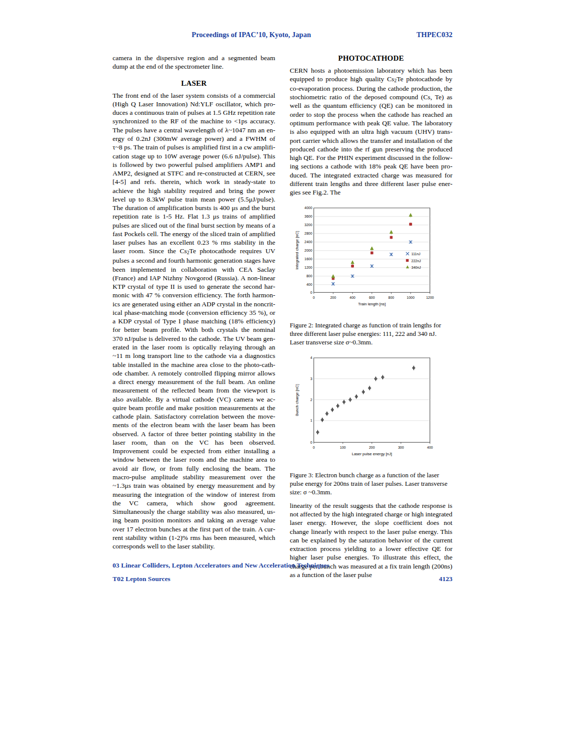Proceedings of IPAC’10, Kyoto, Japan
THPEC032
camera in the dispersive region and a segmented beam dump at the end of the spectrometer line.
LASER
The front end of the laser system consists of a commercial (High Q Laser Innovation) Nd:YLF oscillator, which produces a continuous train of pulses at 1.5 GHz repetition rate synchronized to the RF of the machine to <1ps accuracy. The pulses have a central wavelength of λ~1047 nm an energy of 0.2nJ (300mW average power) and a FWHM of τ~8 ps. The train of pulses is amplified first in a cw amplification stage up to 10W average power (6.6 nJ/pulse). This is followed by two powerful pulsed amplifiers AMP1 and AMP2, designed at STFC and re-constructed at CERN, see [4-5] and refs. therein, which work in steady-state to achieve the high stability required and bring the power level up to 8.3kW pulse train mean power (5.5μJ/pulse). The duration of amplification bursts is 400 μs and the burst repetition rate is 1-5 Hz. Flat 1.3 μs trains of amplified pulses are sliced out of the final burst section by means of a fast Pockels cell. The energy of the sliced train of amplified laser pulses has an excellent 0.23 % rms stability in the laser room. Since the Cs2Te photocathode requires UV pulses a second and fourth harmonic generation stages have been implemented in collaboration with CEA Saclay (France) and IAP Nizhny Novgorod (Russia). A non-linear KTP crystal of type II is used to generate the second harmonic with 47 % conversion efficiency. The forth harmonics are generated using either an ADP crystal in the noncritical phase-matching mode (conversion efficiency 35 %), or a KDP crystal of Type I phase matching (18% efficiency) for better beam profile. With both crystals the nominal 370 nJ/pulse is delivered to the cathode. The UV beam generated in the laser room is optically relaying through an ~11 m long transport line to the cathode via a diagnostics table installed in the machine area close to the photo-cathode chamber. A remotely controlled flipping mirror allows a direct energy measurement of the full beam. An online measurement of the reflected beam from the viewport is also available. By a virtual cathode (VC) camera we acquire beam profile and make position measurements at the cathode plain. Satisfactory correlation between the movements of the electron beam with the laser beam has been observed. A factor of three better pointing stability in the laser room, than on the VC has been observed. Improvement could be expected from either installing a window between the laser room and the machine area to avoid air flow, or from fully enclosing the beam. The macro-pulse amplitude stability measurement over the ~1.3μs train was obtained by energy measurement and by measuring the integration of the window of interest from the VC camera, which show good agreement. Simultaneously the charge stability was also measured, using beam position monitors and taking an average value over 17 electron bunches at the first part of the train. A current stability within (1-2)% rms has been measured, which corresponds well to the laser stability.
PHOTOCATHODE
CERN hosts a photoemission laboratory which has been equipped to produce high quality Cs2Te photocathode by co-evaporation process. During the cathode production, the stochiometric ratio of the deposed compound (Cs, Te) as well as the quantum efficiency (QE) can be monitored in order to stop the process when the cathode has reached an optimum performance with peak QE value. The laboratory is also equipped with an ultra high vacuum (UHV) transport carrier which allows the transfer and installation of the produced cathode into the rf gun preserving the produced high QE. For the PHIN experiment discussed in the following sections a cathode with 18% peak QE have been produced. The integrated extracted charge was measured for different train lengths and three different laser pulse energies see Fig.2. The
4000 3600 3200 2800 2400 2000 1600 1200 800 400 0 0 200 400 600 800 1000 1200 Train length [ns] Integrated charge [nC] 111nJ 222nJ 340nJ
Figure 2: Integrated charge as function of train lengths for three different laser pulse energies: 111, 222 and 340 nJ. Laser transverse size σ~0.3mm.
4 3 2 1 0 0 100 200 300 400 Laser pulse energy [nJ] Bunch charge [nC]
Figure 3: Electron bunch charge as a function of the laser pulse energy for 200ns train of laser pulses. Laser transverse size: σ ~0.3mm.
linearity of the result suggests that the cathode response is not affected by the high integrated charge or high integrated laser energy. However, the slope coefficient does not change linearly with respect to the laser pulse energy. This can be explained by the saturation behavior of the current extraction process yielding to a lower effective QE for higher laser pulse energies. To illustrate this effect, the charge per bunch was measured at a fix train length (200ns) as a function of the laser pulse
03 Linear Colliders, Lepton Accelerators and New Acceleration Techniques
T02 Lepton Sources 4123